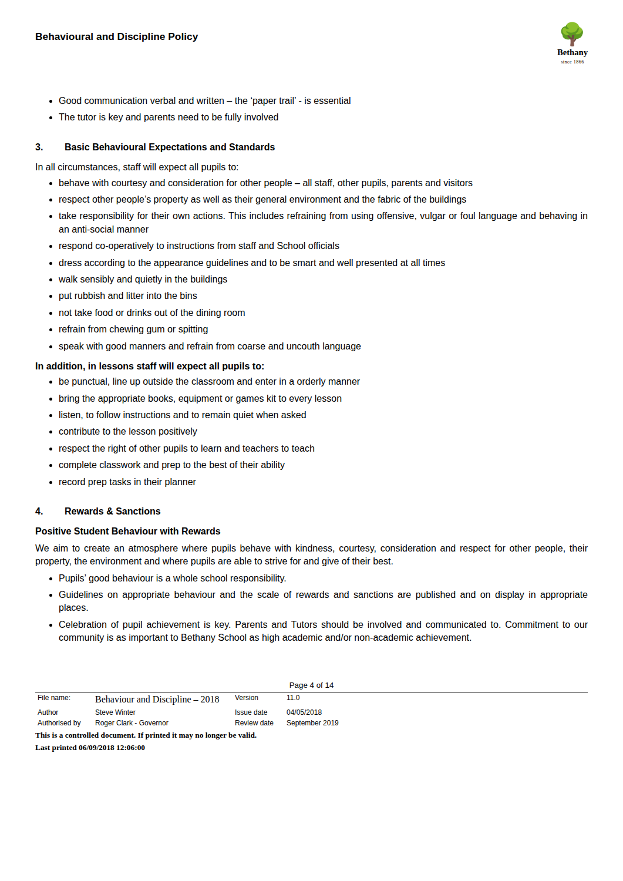Behavioural and Discipline Policy
🌳
Bethany
since 1866
Good communication verbal and written – the ‘paper trail’ - is essential
The tutor is key and parents need to be fully involved
3. Basic Behavioural Expectations and Standards
In all circumstances, staff will expect all pupils to:
behave with courtesy and consideration for other people – all staff, other pupils, parents and visitors
respect other people’s property as well as their general environment and the fabric of the buildings
take responsibility for their own actions. This includes refraining from using offensive, vulgar or foul language and behaving in an anti-social manner
respond co-operatively to instructions from staff and School officials
dress according to the appearance guidelines and to be smart and well presented at all times
walk sensibly and quietly in the buildings
put rubbish and litter into the bins
not take food or drinks out of the dining room
refrain from chewing gum or spitting
speak with good manners and refrain from coarse and uncouth language
In addition, in lessons staff will expect all pupils to:
be punctual, line up outside the classroom and enter in a orderly manner
bring the appropriate books, equipment or games kit to every lesson
listen, to follow instructions and to remain quiet when asked
contribute to the lesson positively
respect the right of other pupils to learn and teachers to teach
complete classwork and prep to the best of their ability
record prep tasks in their planner
4. Rewards & Sanctions
Positive Student Behaviour with Rewards
We aim to create an atmosphere where pupils behave with kindness, courtesy, consideration and respect for other people, their property, the environment and where pupils are able to strive for and give of their best.
Pupils’ good behaviour is a whole school responsibility.
Guidelines on appropriate behaviour and the scale of rewards and sanctions are published and on display in appropriate places.
Celebration of pupil achievement is key. Parents and Tutors should be involved and communicated to. Commitment to our community is as important to Bethany School as high academic and/or non-academic achievement.
Page 4 of 14
| File name: | Behaviour and Discipline – 2018 | Version | 11.0 |
| Author | Steve Winter | Issue date | 04/05/2018 |
| Authorised by | Roger Clark - Governor | Review date | September 2019 |
This is a controlled document. If printed it may no longer be valid.
Last printed 06/09/2018 12:06:00